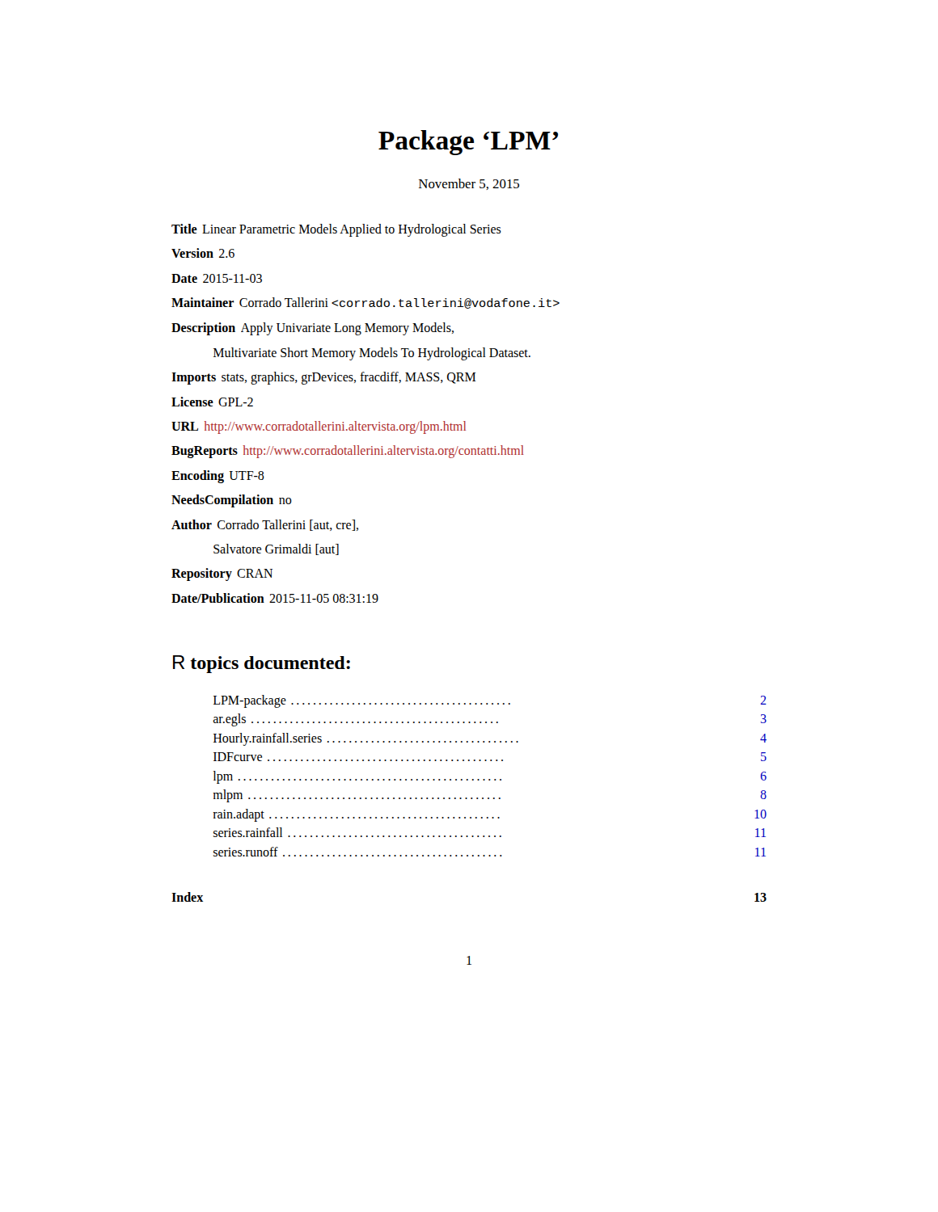Package ‘LPM’
November 5, 2015
Title
Linear Parametric Models Applied to Hydrological Series
Version
2.6
Date
2015-11-03
Maintainer
Corrado Tallerini <corrado.tallerini@vodafone.it>
Description
Apply Univariate Long Memory Models,
Multivariate Short Memory Models To Hydrological Dataset.
Imports
stats, graphics, grDevices, fracdiff, MASS, QRM
License
GPL-2
URL
http://www.corradotallerini.altervista.org/lpm.html
BugReports
http://www.corradotallerini.altervista.org/contatti.html
Encoding
UTF-8
NeedsCompilation
no
Author
Corrado Tallerini [aut, cre],
Salvatore Grimaldi [aut]
Repository
CRAN
Date/Publication
2015-11-05 08:31:19
R topics documented:
LPM-package........................................ 2
ar.egls............................................. 3
Hourly.rainfall.series................................... 4
IDFcurve........................................... 5
lpm................................................ 6
mlpm.............................................. 8
rain.adapt.......................................... 10
series.rainfall....................................... 11
series.runoff........................................ 11
Index 13
1